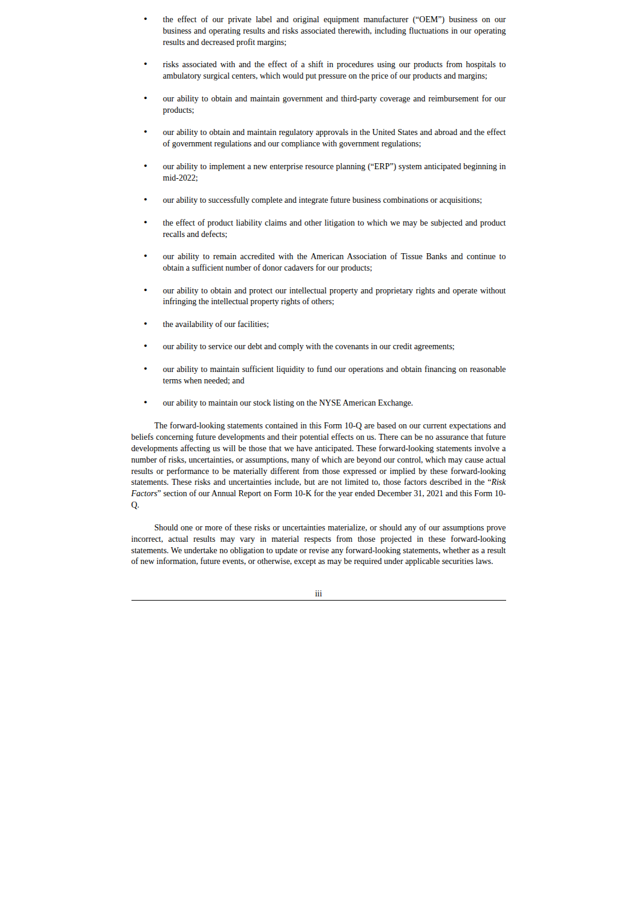the effect of our private label and original equipment manufacturer (“OEM”) business on our business and operating results and risks associated therewith, including fluctuations in our operating results and decreased profit margins;
risks associated with and the effect of a shift in procedures using our products from hospitals to ambulatory surgical centers, which would put pressure on the price of our products and margins;
our ability to obtain and maintain government and third-party coverage and reimbursement for our products;
our ability to obtain and maintain regulatory approvals in the United States and abroad and the effect of government regulations and our compliance with government regulations;
our ability to implement a new enterprise resource planning (“ERP”) system anticipated beginning in mid-2022;
our ability to successfully complete and integrate future business combinations or acquisitions;
the effect of product liability claims and other litigation to which we may be subjected and product recalls and defects;
our ability to remain accredited with the American Association of Tissue Banks and continue to obtain a sufficient number of donor cadavers for our products;
our ability to obtain and protect our intellectual property and proprietary rights and operate without infringing the intellectual property rights of others;
the availability of our facilities;
our ability to service our debt and comply with the covenants in our credit agreements;
our ability to maintain sufficient liquidity to fund our operations and obtain financing on reasonable terms when needed; and
our ability to maintain our stock listing on the NYSE American Exchange.
The forward-looking statements contained in this Form 10-Q are based on our current expectations and beliefs concerning future developments and their potential effects on us. There can be no assurance that future developments affecting us will be those that we have anticipated. These forward-looking statements involve a number of risks, uncertainties, or assumptions, many of which are beyond our control, which may cause actual results or performance to be materially different from those expressed or implied by these forward-looking statements. These risks and uncertainties include, but are not limited to, those factors described in the “Risk Factors” section of our Annual Report on Form 10-K for the year ended December 31, 2021 and this Form 10-Q.
Should one or more of these risks or uncertainties materialize, or should any of our assumptions prove incorrect, actual results may vary in material respects from those projected in these forward-looking statements. We undertake no obligation to update or revise any forward-looking statements, whether as a result of new information, future events, or otherwise, except as may be required under applicable securities laws.
iii